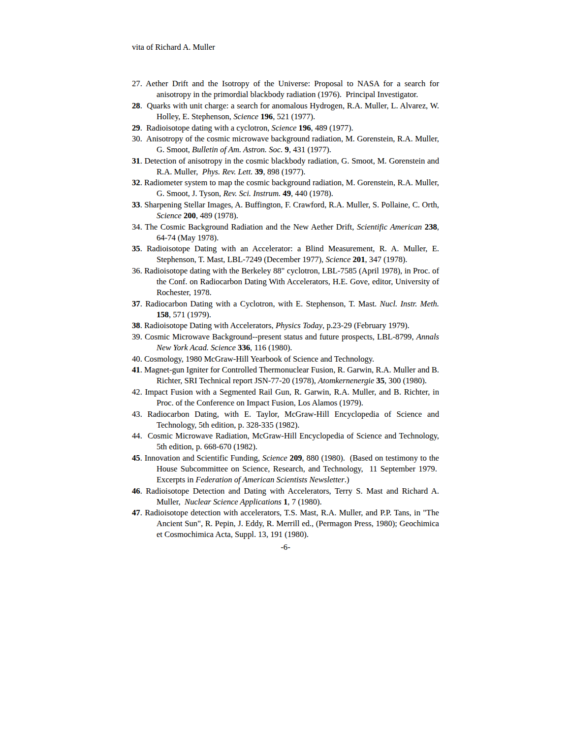vita of Richard A. Muller
27. Aether Drift and the Isotropy of the Universe: Proposal to NASA for a search for anisotropy in the primordial blackbody radiation (1976). Principal Investigator.
28. Quarks with unit charge: a search for anomalous Hydrogen, R.A. Muller, L. Alvarez, W. Holley, E. Stephenson, Science 196, 521 (1977).
29. Radioisotope dating with a cyclotron, Science 196, 489 (1977).
30. Anisotropy of the cosmic microwave background radiation, M. Gorenstein, R.A. Muller, G. Smoot, Bulletin of Am. Astron. Soc. 9, 431 (1977).
31. Detection of anisotropy in the cosmic blackbody radiation, G. Smoot, M. Gorenstein and R.A. Muller, Phys. Rev. Lett. 39, 898 (1977).
32. Radiometer system to map the cosmic background radiation, M. Gorenstein, R.A. Muller, G. Smoot, J. Tyson, Rev. Sci. Instrum. 49, 440 (1978).
33. Sharpening Stellar Images, A. Buffington, F. Crawford, R.A. Muller, S. Pollaine, C. Orth, Science 200, 489 (1978).
34. The Cosmic Background Radiation and the New Aether Drift, Scientific American 238, 64-74 (May 1978).
35. Radioisotope Dating with an Accelerator: a Blind Measurement, R. A. Muller, E. Stephenson, T. Mast, LBL-7249 (December 1977), Science 201, 347 (1978).
36. Radioisotope dating with the Berkeley 88" cyclotron, LBL-7585 (April 1978), in Proc. of the Conf. on Radiocarbon Dating With Accelerators, H.E. Gove, editor, University of Rochester, 1978.
37. Radiocarbon Dating with a Cyclotron, with E. Stephenson, T. Mast. Nucl. Instr. Meth. 158, 571 (1979).
38. Radioisotope Dating with Accelerators, Physics Today, p.23-29 (February 1979).
39. Cosmic Microwave Background--present status and future prospects, LBL-8799, Annals New York Acad. Science 336, 116 (1980).
40. Cosmology, 1980 McGraw-Hill Yearbook of Science and Technology.
41. Magnet-gun Igniter for Controlled Thermonuclear Fusion, R. Garwin, R.A. Muller and B. Richter, SRI Technical report JSN-77-20 (1978), Atomkernenergie 35, 300 (1980).
42. Impact Fusion with a Segmented Rail Gun, R. Garwin, R.A. Muller, and B. Richter, in Proc. of the Conference on Impact Fusion, Los Alamos (1979).
43. Radiocarbon Dating, with E. Taylor, McGraw-Hill Encyclopedia of Science and Technology, 5th edition, p. 328-335 (1982).
44. Cosmic Microwave Radiation, McGraw-Hill Encyclopedia of Science and Technology, 5th edition, p. 668-670 (1982).
45. Innovation and Scientific Funding, Science 209, 880 (1980). (Based on testimony to the House Subcommittee on Science, Research, and Technology, 11 September 1979. Excerpts in Federation of American Scientists Newsletter.)
46. Radioisotope Detection and Dating with Accelerators, Terry S. Mast and Richard A. Muller, Nuclear Science Applications 1, 7 (1980).
47. Radioisotope detection with accelerators, T.S. Mast, R.A. Muller, and P.P. Tans, in "The Ancient Sun", R. Pepin, J. Eddy, R. Merrill ed., (Permagon Press, 1980); Geochimica et Cosmochimica Acta, Suppl. 13, 191 (1980).
-6-